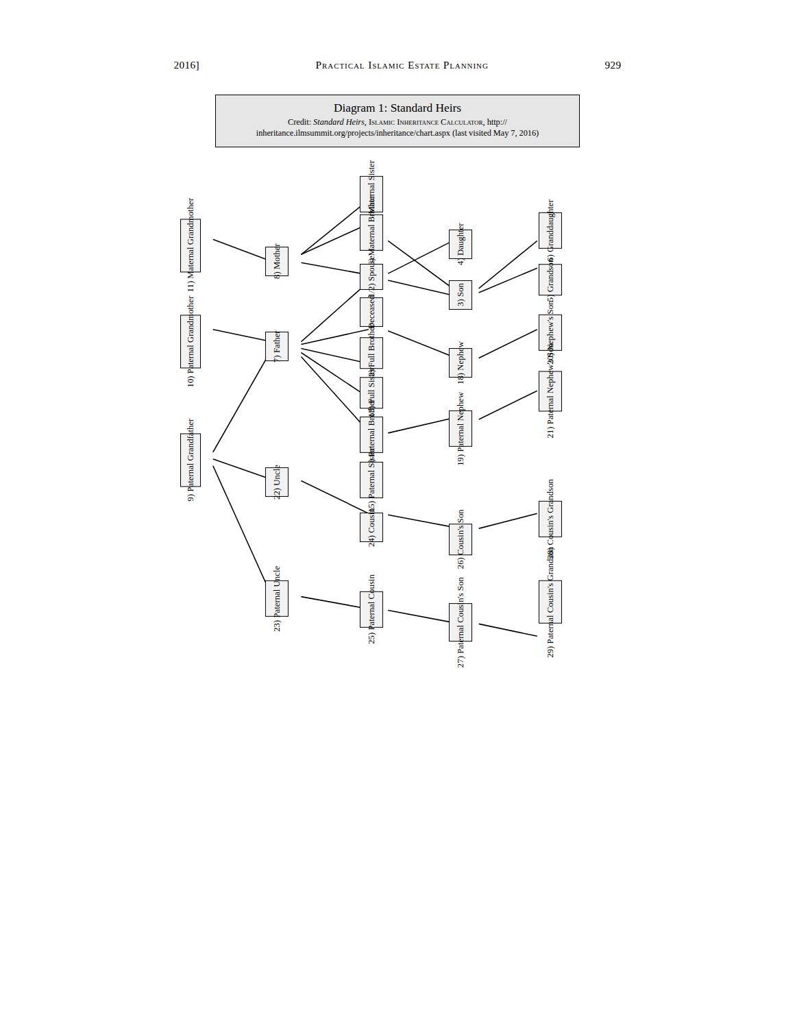2016] Practical Islamic Estate Planning 929
Diagram 1: Standard Heirs
Credit: Standard Heirs, Islamic Inheritance Calculator, http://
inheritance.ilmsummit.org/projects/inheritance/chart.aspx (last visited May 7, 2016)
11) Maternal Grandmother
10) Paternal Grandmother
9) Paternal Grandfather
8) Mother
7) Father
22) Uncle
23) Paternal Uncle
17) Maternal Sister
16) Maternal Brother
1/2) Spouse
Deceased
12) Full Brother
13) Full Sister
14) Paternal Brother
15) Paternal Sister
24) Cousin
25) Paternal Cousin
4) Daughter
3) Son
18) Nephew
19) Paternal Nephew
26) Cousin's Son
27) Paternal Cousin's Son
6) Granddaughter
5) Grandson
20) Nephew's Son
21) Paternal Nephew's Son
28) Cousin's Grandson
29) Paternal Cousin's Grandson